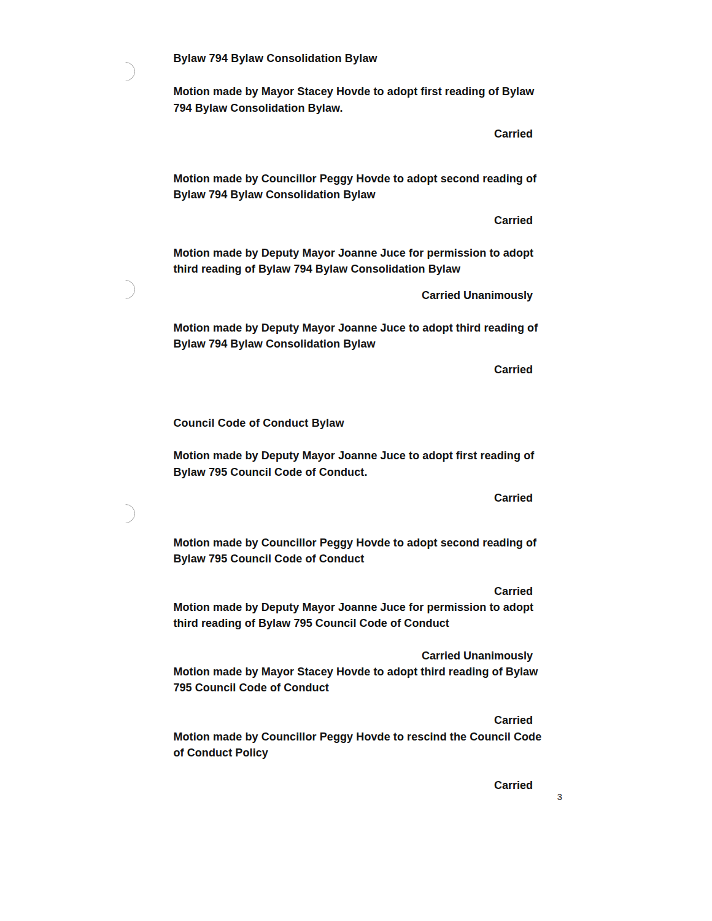Bylaw 794 Bylaw Consolidation Bylaw
Motion made by Mayor Stacey Hovde to adopt first reading of Bylaw 794 Bylaw Consolidation Bylaw.
Carried
Motion made by Councillor Peggy Hovde to adopt second reading of Bylaw 794 Bylaw Consolidation Bylaw
Carried
Motion made by Deputy Mayor Joanne Juce for permission to adopt third reading of Bylaw 794 Bylaw Consolidation Bylaw
Carried Unanimously
Motion made by Deputy Mayor Joanne Juce to adopt third reading of Bylaw 794 Bylaw Consolidation Bylaw
Carried
Council Code of Conduct Bylaw
Motion made by Deputy Mayor Joanne Juce to adopt first reading of Bylaw 795 Council Code of Conduct.
Carried
Motion made by Councillor Peggy Hovde to adopt second reading of Bylaw 795 Council Code of Conduct
Carried
Motion made by Deputy Mayor Joanne Juce for permission to adopt third reading of Bylaw 795 Council Code of Conduct
Carried Unanimously
Motion made by Mayor Stacey Hovde to adopt third reading of Bylaw 795 Council Code of Conduct
Carried
Motion made by Councillor Peggy Hovde to rescind the Council Code of Conduct Policy
Carried
3